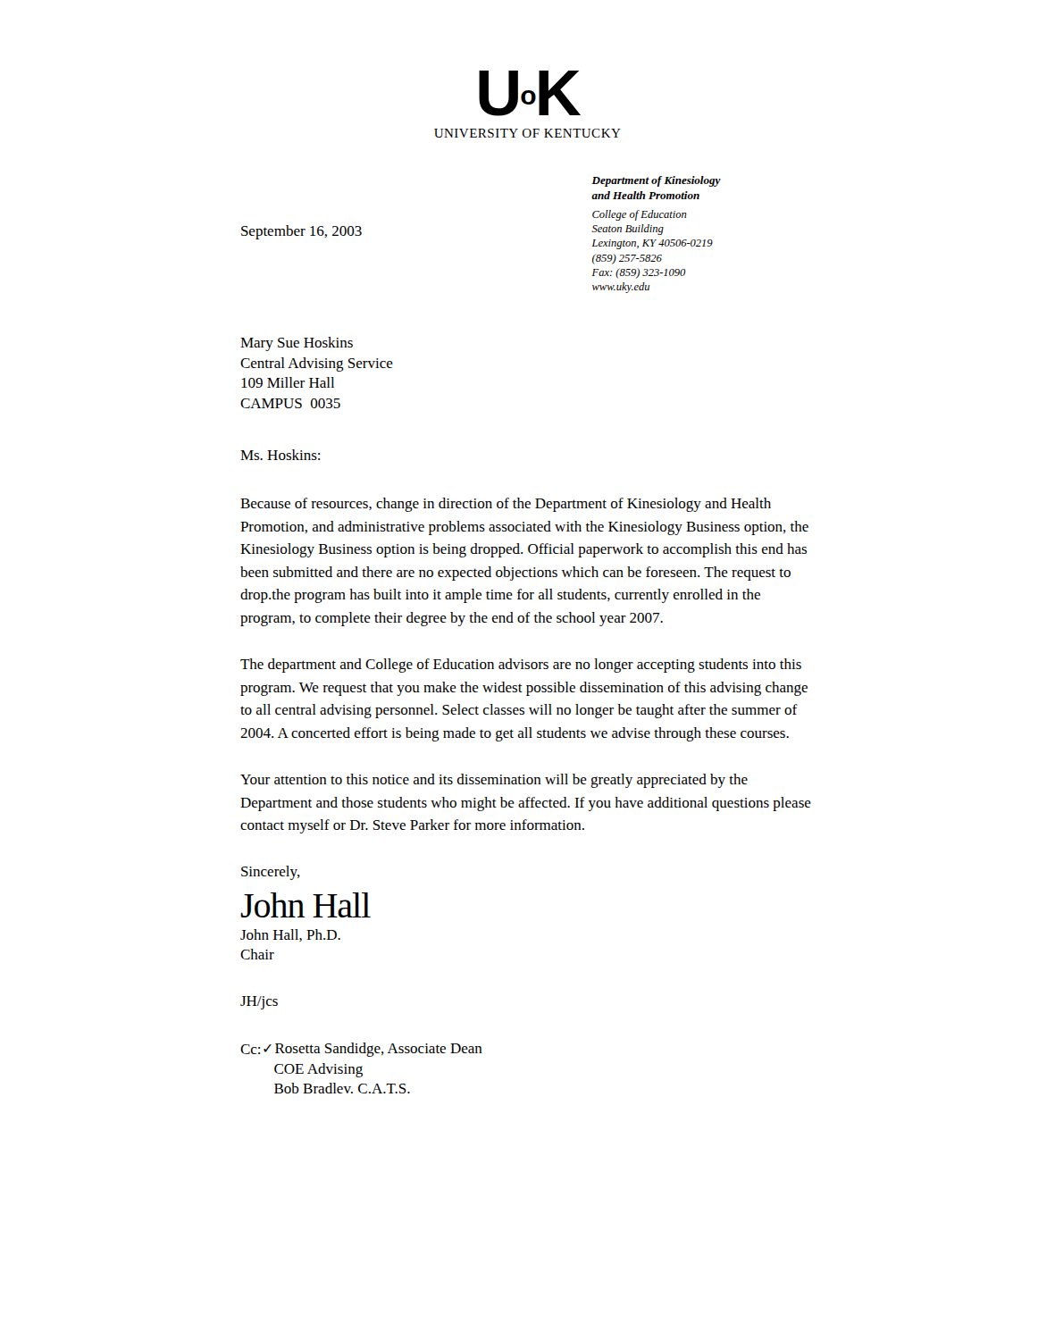Uo K
UNIVERSITY OF KENTUCKY
September 16, 2003
Department of Kinesiology
and Health Promotion
College of Education
Seaton Building
Lexington, KY 40506-0219
(859) 257-5826
Fax: (859) 323-1090
www.uky.edu
Mary Sue Hoskins
Central Advising Service
109 Miller Hall
CAMPUS 0035
Ms. Hoskins:
Because of resources, change in direction of the Department of Kinesiology and Health Promotion, and administrative problems associated with the Kinesiology Business option, the Kinesiology Business option is being dropped. Official paperwork to accomplish this end has been submitted and there are no expected objections which can be foreseen. The request to drop.the program has built into it ample time for all students, currently enrolled in the program, to complete their degree by the end of the school year 2007.
The department and College of Education advisors are no longer accepting students into this program. We request that you make the widest possible dissemination of this advising change to all central advising personnel. Select classes will no longer be taught after the summer of 2004. A concerted effort is being made to get all students we advise through these courses.
Your attention to this notice and its dissemination will be greatly appreciated by the Department and those students who might be affected. If you have additional questions please contact myself or Dr. Steve Parker for more information.
Sincerely,
John Hall
John Hall, Ph.D.
Chair
JH/jcs
| Cc: | ✓ Rosetta Sandidge, Associate Dean COE Advising Bob Bradlev. C.A.T.S. |